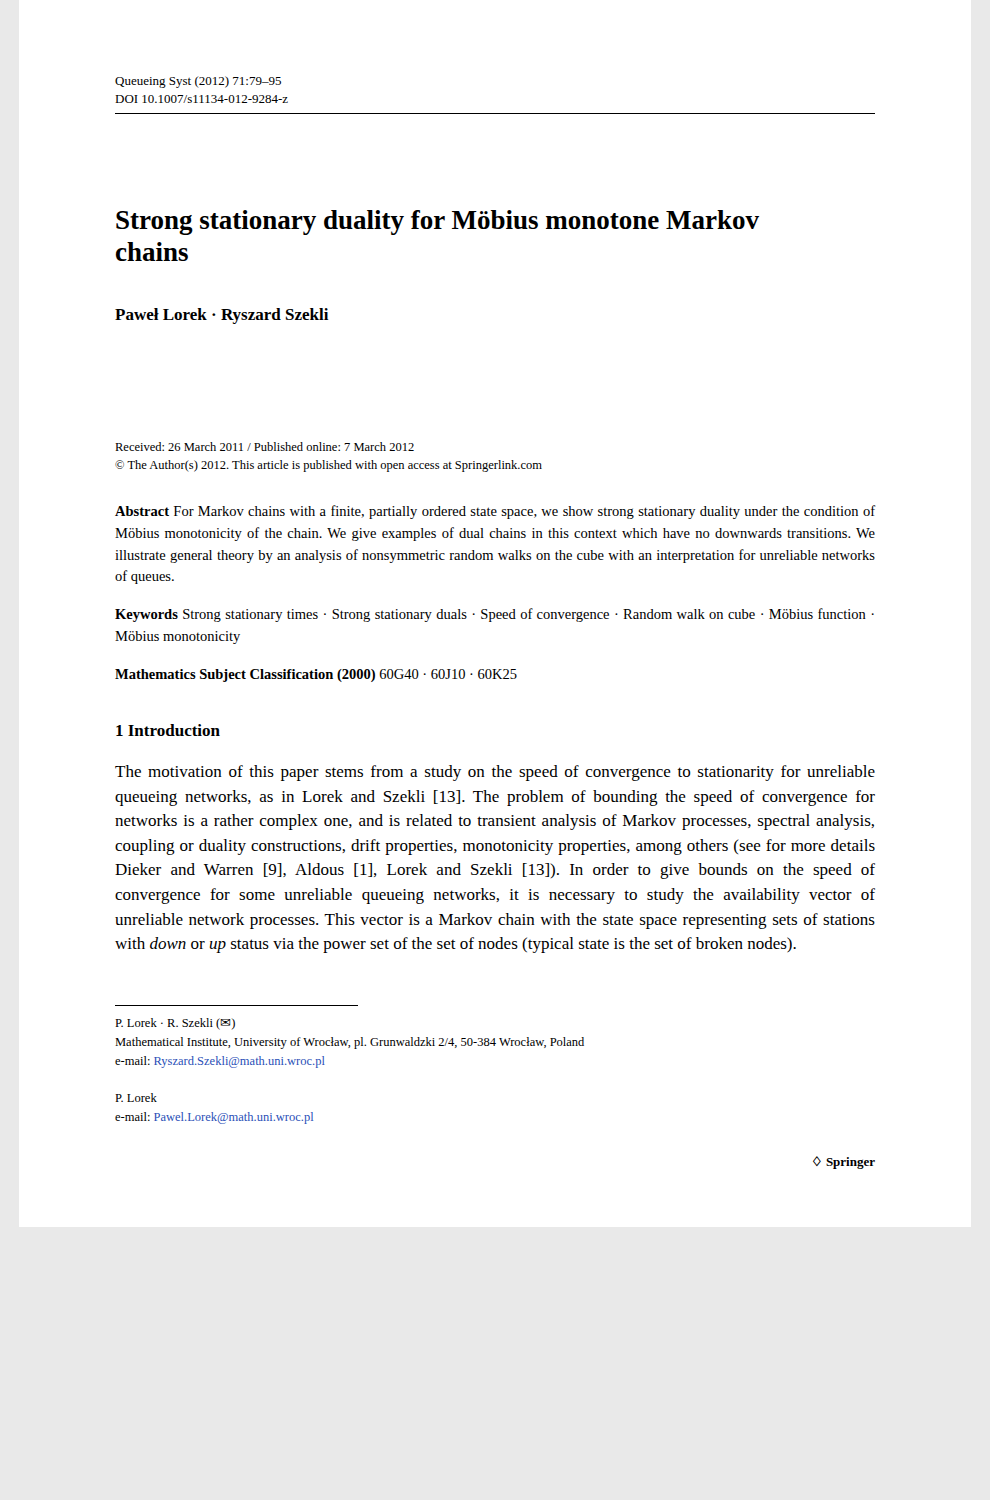Queueing Syst (2012) 71:79–95
DOI 10.1007/s11134-012-9284-z
Strong stationary duality for Möbius monotone Markov
chains
Paweł Lorek · Ryszard Szekli
Received: 26 March 2011 / Published online: 7 March 2012
© The Author(s) 2012. This article is published with open access at Springerlink.com
Abstract For Markov chains with a finite, partially ordered state space, we show strong stationary duality under the condition of Möbius monotonicity of the chain. We give examples of dual chains in this context which have no downwards transitions. We illustrate general theory by an analysis of nonsymmetric random walks on the cube with an interpretation for unreliable networks of queues.
Keywords Strong stationary times · Strong stationary duals · Speed of convergence · Random walk on cube · Möbius function · Möbius monotonicity
Mathematics Subject Classification (2000) 60G40 · 60J10 · 60K25
1 Introduction
The motivation of this paper stems from a study on the speed of convergence to stationarity for unreliable queueing networks, as in Lorek and Szekli [13]. The problem of bounding the speed of convergence for networks is a rather complex one, and is related to transient analysis of Markov processes, spectral analysis, coupling or duality constructions, drift properties, monotonicity properties, among others (see for more details Dieker and Warren [9], Aldous [1], Lorek and Szekli [13]). In order to give bounds on the speed of convergence for some unreliable queueing networks, it is necessary to study the availability vector of unreliable network processes. This vector is a Markov chain with the state space representing sets of stations with down or up status via the power set of the set of nodes (typical state is the set of broken nodes).
P. Lorek · R. Szekli (✉)
Mathematical Institute, University of Wrocław, pl. Grunwaldzki 2/4, 50-384 Wrocław, Poland
e-mail: Ryszard.Szekli@math.uni.wroc.pl
P. Lorek
e-mail: Pawel.Lorek@math.uni.wroc.pl
♢ Springer